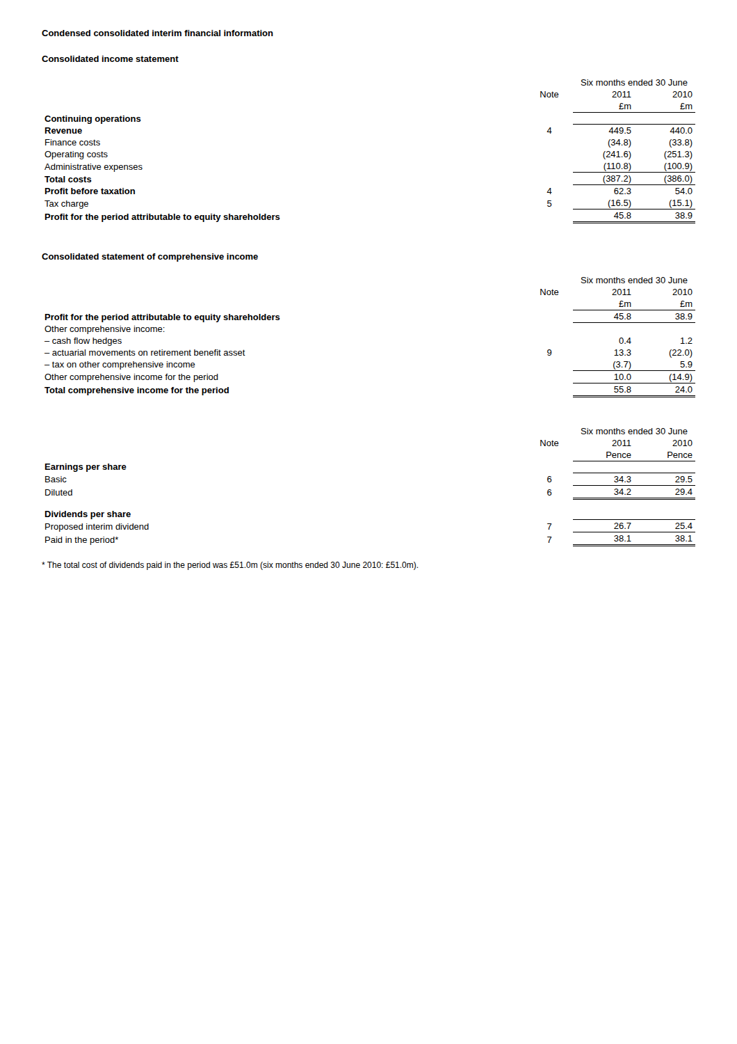Condensed consolidated interim financial information
Consolidated income statement
| | | Six months ended 30 June |
| | Note | 2011 | 2010 |
| | | £m | £m |
| Continuing operations | | | |
| Revenue | 4 | 449.5 | 440.0 |
| Finance costs | | (34.8) | (33.8) |
| Operating costs | | (241.6) | (251.3) |
| Administrative expenses | | (110.8) | (100.9) |
| Total costs | | (387.2) | (386.0) |
| Profit before taxation | 4 | 62.3 | 54.0 |
| Tax charge | 5 | (16.5) | (15.1) |
| Profit for the period attributable to equity shareholders | | 45.8 | 38.9 |
Consolidated statement of comprehensive income
| | | Six months ended 30 June |
| | Note | 2011 | 2010 |
| | | £m | £m |
| Profit for the period attributable to equity shareholders | | 45.8 | 38.9 |
| Other comprehensive income: | | | |
| – cash flow hedges | | 0.4 | 1.2 |
| – actuarial movements on retirement benefit asset | 9 | 13.3 | (22.0) |
| – tax on other comprehensive income | | (3.7) | 5.9 |
| Other comprehensive income for the period | | 10.0 | (14.9) |
| Total comprehensive income for the period | | 55.8 | 24.0 |
| | | Six months ended 30 June |
| | Note | 2011 | 2010 |
| | | Pence | Pence |
| Earnings per share | | | |
| Basic | 6 | 34.3 | 29.5 |
| Diluted | 6 | 34.2 | 29.4 |
| Dividends per share | | | |
| Proposed interim dividend | 7 | 26.7 | 25.4 |
| Paid in the period* | 7 | 38.1 | 38.1 |
* The total cost of dividends paid in the period was £51.0m (six months ended 30 June 2010: £51.0m).